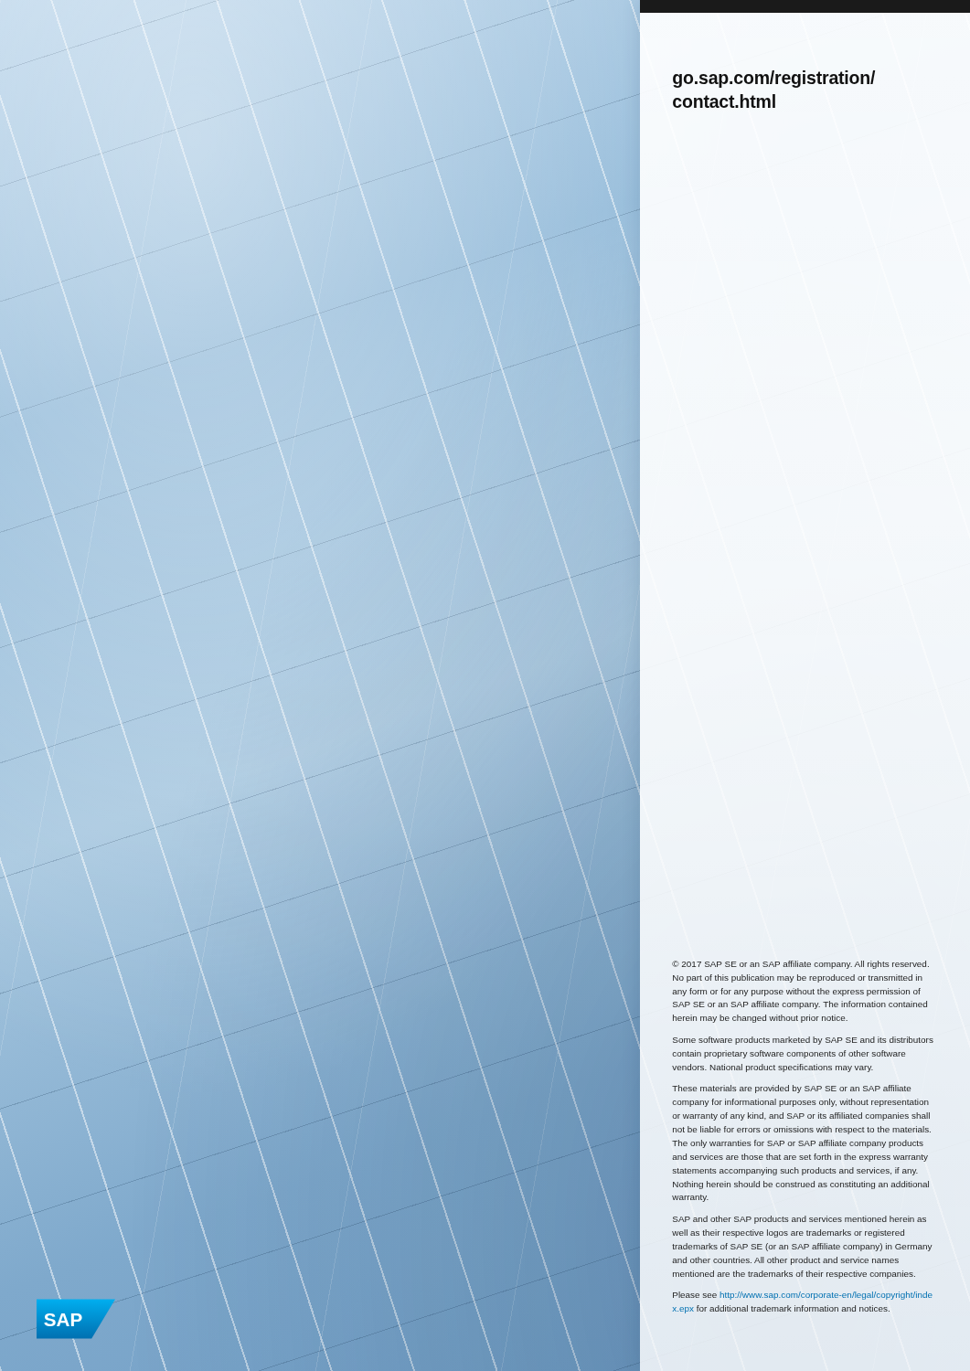go.sap.com/registration/
contact.html
© 2017 SAP SE or an SAP affiliate company. All rights reserved.
No part of this publication may be reproduced or transmitted in any form or for any purpose without the express permission of SAP SE or an SAP affiliate company. The information contained herein may be changed without prior notice.
Some software products marketed by SAP SE and its distributors contain proprietary software components of other software vendors. National product specifications may vary.
These materials are provided by SAP SE or an SAP affiliate company for informational purposes only, without representation or warranty of any kind, and SAP or its affiliated companies shall not be liable for errors or omissions with respect to the materials. The only warranties for SAP or SAP affiliate company products and services are those that are set forth in the express warranty statements accompanying such products and services, if any. Nothing herein should be construed as constituting an additional warranty.
SAP and other SAP products and services mentioned herein as well as their respective logos are trademarks or registered trademarks of SAP SE (or an SAP affiliate company) in Germany and other countries. All other product and service names mentioned are the trademarks of their respective companies.
Please see http://www.sap.com/corporate-en/legal/copyright/index.epx for additional trademark information and notices.
SAP